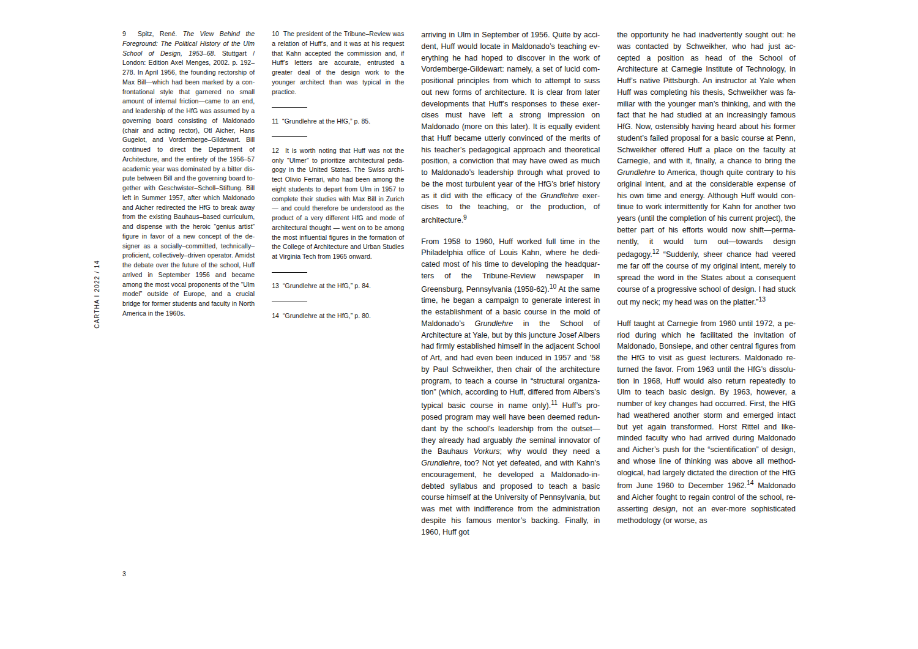9 Spitz, René. The View Behind the Foreground: The Political History of the Ulm School of Design, 1953–68. Stuttgart / London: Edition Axel Menges, 2002. p. 192–278. In April 1956, the founding rectorship of Max Bill—which had been marked by a confrontational style that garnered no small amount of internal friction—came to an end, and leadership of the HfG was assumed by a governing board consisting of Maldonado (chair and acting rector), Otl Aicher, Hans Gugelot, and Vordemberge–Gildewart. Bill continued to direct the Department of Architecture, and the entirety of the 1956–57 academic year was dominated by a bitter dispute between Bill and the governing board together with Geschwister–Scholl–Stiftung. Bill left in Summer 1957, after which Maldonado and Aicher redirected the HfG to break away from the existing Bauhaus–based curriculum, and dispense with the heroic “genius artist” figure in favor of a new concept of the designer as a socially–committed, technically–proficient, collectively–driven operator. Amidst the debate over the future of the school, Huff arrived in September 1956 and became among the most vocal proponents of the “Ulm model” outside of Europe, and a crucial bridge for former students and faculty in North America in the 1960s.
CARTHA I 2022 / 14
10 The president of the Tribune–Review was a relation of Huff’s, and it was at his request that Kahn accepted the commission and, if Huff’s letters are accurate, entrusted a greater deal of the design work to the younger architect than was typical in the practice.
11 “Grundlehre at the HfG,” p. 85.
12 It is worth noting that Huff was not the only “Ulmer” to prioritize architectural pedagogy in the United States. The Swiss architect Olivio Ferrari, who had been among the eight students to depart from Ulm in 1957 to complete their studies with Max Bill in Zurich — and could therefore be understood as the product of a very different HfG and mode of architectural thought — went on to be among the most influential figures in the formation of the College of Architecture and Urban Studies at Virginia Tech from 1965 onward.
13 “Grundlehre at the HfG,” p. 84.
14 “Grundlehre at the HfG,” p. 80.
arriving in Ulm in September of 1956. Quite by accident, Huff would locate in Maldonado’s teaching everything he had hoped to discover in the work of Vordemberge-Gildewart: namely, a set of lucid compositional principles from which to attempt to suss out new forms of architecture. It is clear from later developments that Huff’s responses to these exercises must have left a strong impression on Maldonado (more on this later). It is equally evident that Huff became utterly convinced of the merits of his teacher’s pedagogical approach and theoretical position, a conviction that may have owed as much to Maldonado’s leadership through what proved to be the most turbulent year of the HfG’s brief history as it did with the efficacy of the Grundlehre exercises to the teaching, or the production, of architecture.9
From 1958 to 1960, Huff worked full time in the Philadelphia office of Louis Kahn, where he dedicated most of his time to developing the headquarters of the Tribune-Review newspaper in Greensburg, Pennsylvania (1958-62).10 At the same time, he began a campaign to generate interest in the establishment of a basic course in the mold of Maldonado’s Grundlehre in the School of Architecture at Yale, but by this juncture Josef Albers had firmly established himself in the adjacent School of Art, and had even been induced in 1957 and ’58 by Paul Schweikher, then chair of the architecture program, to teach a course in “structural organization” (which, according to Huff, differed from Albers’s typical basic course in name only).11 Huff’s proposed program may well have been deemed redundant by the school’s leadership from the outset—they already had arguably the seminal innovator of the Bauhaus Vorkurs; why would they need a Grundlehre, too? Not yet defeated, and with Kahn’s encouragement, he developed a Maldonado-indebted syllabus and proposed to teach a basic course himself at the University of Pennsylvania, but was met with indifference from the administration despite his famous mentor’s backing. Finally, in 1960, Huff got
the opportunity he had inadvertently sought out: he was contacted by Schweikher, who had just accepted a position as head of the School of Architecture at Carnegie Institute of Technology, in Huff’s native Pittsburgh. An instructor at Yale when Huff was completing his thesis, Schweikher was familiar with the younger man’s thinking, and with the fact that he had studied at an increasingly famous HfG. Now, ostensibly having heard about his former student’s failed proposal for a basic course at Penn, Schweikher offered Huff a place on the faculty at Carnegie, and with it, finally, a chance to bring the Grundlehre to America, though quite contrary to his original intent, and at the considerable expense of his own time and energy. Although Huff would continue to work intermittently for Kahn for another two years (until the completion of his current project), the better part of his efforts would now shift—permanently, it would turn out—towards design pedagogy.12 “Suddenly, sheer chance had veered me far off the course of my original intent, merely to spread the word in the States about a consequent course of a progressive school of design. I had stuck out my neck; my head was on the platter.”13
Huff taught at Carnegie from 1960 until 1972, a period during which he facilitated the invitation of Maldonado, Bonsiepe, and other central figures from the HfG to visit as guest lecturers. Maldonado returned the favor. From 1963 until the HfG’s dissolution in 1968, Huff would also return repeatedly to Ulm to teach basic design. By 1963, however, a number of key changes had occurred. First, the HfG had weathered another storm and emerged intact but yet again transformed. Horst Rittel and likeminded faculty who had arrived during Maldonado and Aicher’s push for the “scientification” of design, and whose line of thinking was above all methodological, had largely dictated the direction of the HfG from June 1960 to December 1962.14 Maldonado and Aicher fought to regain control of the school, reasserting design, not an ever-more sophisticated methodology (or worse, as
3